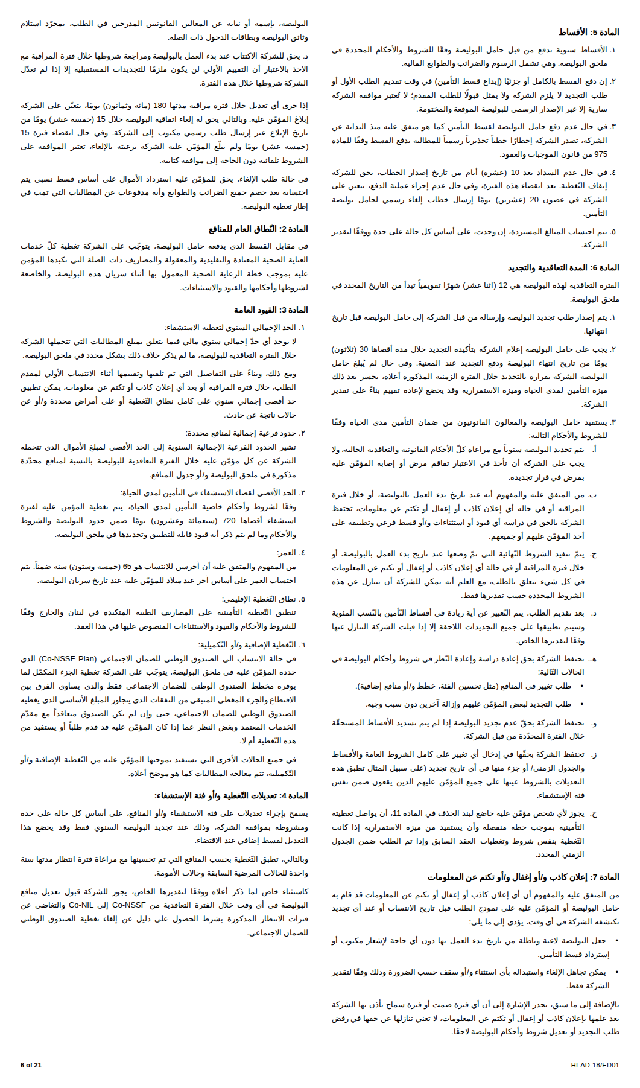المادة 5: الأقساط
الأقساط سنوية تدفع من قبل حامل البوليصة وفقًا للشروط والأحكام المحددة في ملحق البوليصة. وهي تشمل الرسوم والضرائب والطوابع المالية.
إن دفع القسط بالكامل أو جزئيًا (إيداع قسط التأمين) في وقت تقديم الطلب الأول أو طلب التجديد لا يلزم الشركة ولا يمثل قبولًا للطلب المقدم؛ لا تُعتبر موافقة الشركة سارية إلا عبر الإصدار الرسمي للبوليصة الموقعة والمختومة.
في حال عدم دفع حامل البوليصة لقسط التأمين كما هو متفق عليه منذ البداية عن الشركة، تصدر الشركة إخطارًا خطياً تحذيرياً رسمياً للمطالبة بدفع القسط وفقًا للمادة 975 من قانون الموجبات والعقود.
في حال عدم السداد بعد 10 (عشرة) أيام من تاريخ إصدار الخطاب، يحق للشركة إيقاف التّغطية. بعد انقضاء هذه الفترة، وفي حال عدم إجراء عملية الدفع، يتعين على الشركة في غضون 20 (عشرين) يومًا إرسال خطاب إلغاء رسمي لحامل بوليصة التأمين.
يتم احتساب المبالغ المستردة، إن وجدت، على أساس كل حالة على حدة ووفقًا لتقدير الشركة.
المادة 6: المدة التعاقدية والتجديد
الفترة التعاقدية لهذه البوليصة هي 12 (اثنا عشر) شهرًا تقويمياً تبدأ من التاريخ المحدد في ملحق البوليصة.
يتم إصدار طلب تجديد البوليصة وإرساله من قبل الشركة إلى حامل البوليصة قبل تاريخ انتهائها.
يجب على حامل البوليصة إعلام الشركة بتأكيده التجديد خلال مدة أقصاها 30 (ثلاثون) يومًا من تاريخ انتهاء البوليصة ودفع التجديد عند المعنية. وفي حال لم يُبلغ حامل البوليصة الشركة بقراره بالتجديد خلال الفترة الزمنية المذكورة أعلاه، يخسر بعد ذلك ميزة التأمين لمدى الحياة وميزة الاستمرارية وقد يخضع لإعادة تقييم بناءً على تقدير الشركة.
يستفيد حامل البوليصة والمعالون القانونيون من ضمان التأمين مدى الحياة وفقًا للشروط والأحكام التالية:
أ. يتم تجديد البوليصة سنوياً مع مراعاة كلّ الأحكام القانونية والتعاقدية الحالية، ولا يجب على الشركة أن تأخذ في الاعتبار تفاقم مرض أو إصابة المؤمّن عليه بمرض في قرار تجديده.
ب. من المتفق عليه والمفهوم أنه عند تاريخ بدء العمل بالبوليصة، أو خلال فترة المراقبة أو في حالة أي إعلان كاذب أو إغفال أو تكتم عن معلومات، تحتفظ الشركة بالحق في دراسة أي قيود أو استثناءات و/أو قسط فرعي وتطبيقه على أحد المؤمّن عليهم أو جميعهم.
ج. يتمّ تنفيذ الشروط النّهائية التي تمّ وضعها عند تاريخ بدء العمل بالبوليصة، أو خلال فترة المراقبة أو في حالة أي إعلان كاذب أو إغفال أو تكتم عن المعلومات في كل شيء يتعلق بالطلب، مع العلم أنه يمكن للشركة أن تتنازل عن هذه الشروط المحددة حسب تقديرها فقط.
د. بعد تقديم الطلب، يتم التّعبير عن أية زيادة في أقساط التّأمين بالنّسب المئوية وسيتم تطبيقها على جميع التجديدات اللاحقة إلا إذا قبلت الشركة التنازل عنها وفقًا لتقديرها الخاص.
هـ. تحتفظ الشركة بحق إعادة دراسة وإعادة النّظر في شروط وأحكام البوليصة في الحالات التّالية:
طلب تغيير في المنافع (مثل تحسين الفئة، خطط و/أو منافع إضافية).
طلب التجديد لبعض المؤمّن عليهم وإزالة آخرين دون سبب وجيه.
و. تحتفظ الشركة بحقّ عدم تجديد البوليصة إذا لم يتم تسديد الأقساط المستحقّة خلال الفترة المحدّدة من قبل الشركة.
ز. تحتفظ الشركة بحقّها في إدخال أي تغيير على كامل الشروط العامة والأقساط والجدول الزمني/ أو جزء منها في أي تاريخ تجديد (على سبيل المثال تطبق هذه التعديلات بالشروط عينها على جميع المؤمّن عليهم الذين يقعون ضمن نفس فئة الإستشفاء.
ح. يجوز لأي شخص مؤمّن عليه خاضع لبند الحذف في المادة 11، أن يواصل تغطيته التأمينية بموجب خطة منفصلة وأن يستفيد من ميزة الاستمرارية إذا كانت التّغطية بنفس شروط وتغطيات العقد السابق وإذا تم الطلب ضمن الجدول الزمني المحدد.
المادة 7: إعلان كاذب و/أو إغفال و/أو تكتم عن المعلومات
من المتفق عليه والمفهوم أن أي إعلان كاذب أو إغفال أو تكتم عن المعلومات قد قام به حامل البوليصة أو المؤمّن عليه على نموذج الطلب قبل تاريخ الانتساب أو عند أي تجديد تكتشفه الشركة في أي وقت، يؤدي إلى ما يلي:
جعل البوليصة لاغية وباطلة من تاريخ بدء العمل بها دون أي حاجة لإشعار مكتوب أو إسترداد قسط التأمين.
يمكن تجاهل الإلغاء واستبداله بأي استثناء و/أو سقف حسب الضرورة وذلك وفقًا لتقدير الشركة فقط.
بالإضافة إلى ما سبق، تجدر الإشارة إلى أن أي فترة صمت أو فترة سماح تأذن بها الشركة بعد علمها بإعلان كاذب أو إغفال أو تكتم عن المعلومات، لا تعني تنازلها عن حقها في رفض طلب التجديد أو تعديل شروط وأحكام البوليصة لاحقًا.
البوليصة، بإسمه أو نيابة عن المعالين القانونيين المدرجين في الطلب، بمجرّد استلام وثائق البوليصة وبطاقات الدخول ذات الصلة.
د. يحق للشركة الاكتتاب عند بدء العمل بالبوليصة ومراجعة شروطها خلال فترة المراقبة مع الاخذ بالاعتبار أن التقييم الأولي لن يكون ملزمًا للتجديدات المستقبلية إلا إذا لم تعدّل الشركة شروطها خلال هذه الفترة.
إذا جرى أي تعديل خلال فترة مراقبة مدتها 180 (مائة وثمانون) يومًا، يتعيّن على الشركة إبلاغ المؤمّن عليه. وبالتالي يحق له إلغاء اتفاقية البوليصة خلال 15 (خمسة عشر) يومًا من تاريخ الإبلاغ عبر إرسال طلب رسمي مكتوب إلى الشركة. وفي حال انقضاء فترة 15 (خمسة عشر) يومًا ولم يبلّغ المؤمّن عليه الشركة برغبته بالإلغاء، تعتبر الموافقة على الشروط تلقائية دون الحاجة إلى موافقة كتابية.
في حالة طلب الإلغاء، يحق للمؤمّن عليه استرداد الأموال على أساس قسط نسبي يتم احتسابه بعد خصم جميع الضرائب والطوابع وأية مدفوعات عن المطالبات التي تمت في إطار تغطية البوليصة.
المادة 2: النّطاق العام للمنافع
في مقابل القسط الذي يدفعه حامل البوليصة، يتوجّب على الشركة تغطية كلّ خدمات العناية الصحية المعتادة والتقليدية والمعقولة والمصاريف ذات الصلة التي تكبدها المؤمن عليه بموجب خطة الرعاية الصحية المعمول بها أثناء سريان هذه البوليصة، والخاضعة لشروطها وأحكامها والقيود والاستثناءات.
المادة 3: القيود العامة
الحد الإجمالي السنوي لتغطية الاستشفاء:
لا يوجد أي حدّ إجمالي سنوي مالي فيما يتعلق بمبلغ المطالبات التي تتحملها الشركة خلال الفترة التعاقدية للبوليصة، ما لم يذكر خلاف ذلك بشكل محدد في ملحق البوليصة.
ومع ذلك، وبناءً على التفاصيل التي تم تلقيها وتقييمها أثناء الانتساب الأولي لمقدم الطلب، خلال فترة المراقبة أو بعد أي إعلان كاذب أو تكتم عن معلومات، يمكن تطبيق حد أقصى إجمالي سنوي على كامل نطاق التّغطية أو على أمراض محددة و/أو عن حالات ناتجة عن حادث.
حدود فرعية إجمالية لمنافع محددة:
تشير الحدود الفرعية الإجمالية السنوية إلى الحد الأقصى لمبلغ الأموال الذي تتحمله الشركة عن كل مؤمّن عليه خلال الفترة التعاقدية للبوليصة بالنسبة لمنافع محدّدة مذكورة في ملحق البوليصة و/أو جدول المنافع.
الحد الأقصى لقضاء الاستشفاء في التأمين لمدى الحياة:
وفقًا لشروط وأحكام خاصية التأمين لمدى الحياة، يتم تغطية المؤمن عليه لفترة استشفاء أقصاها 720 (سبعمائة وعشرون) يومًا ضمن حدود البوليصة والشروط والأحكام وما لم يتم ذكر أية قيود قابلة للتطبيق وتحديدها في ملحق البوليصة.
العمر:
من المفهوم والمتفق عليه أن آخرسن للانتساب هو 65 (خمسة وستون) سنة ضمناً. يتم احتساب العمر على أساس آخر عيد ميلاد للمؤمّن عليه عند تاريخ سريان البوليصة.
نطاق التّغطية الإقليمي:
تنطبق التّغطية التأمينية على المصاريف الطبية المتكبدة في لبنان والخارج وفقًا للشروط والأحكام والقيود والاستثناءات المنصوص عليها في هذا العقد.
التّغطية الإضافية و/أو التّكميلية:
في حالة الانتساب الى الصندوق الوطني للضمان الاجتماعي (Co-NSSF Plan) الذي حدده المؤمّن عليه في ملحق البوليصة، يتوجّب على الشركة تغطية الجزء المكمّل لما يوفره مخطط الصندوق الوطني للضمان الاجتماعي فقط والذي يساوي الفرق بين الاقتطاع والجزء المغطى المتبقي من النفقات الذي يتجاوز المبلغ الأساسي الذي يغطيه الصندوق الوطني للضمان الاجتماعي، حتى وإن لم يكن الصندوق متعاقداً مع مقدّم الخدمات المعتمد وبغض النظر عما إذا كان المؤمّن عليه قد قدم طلباً أو يستفيد من هذه التّغطية أم لا.
في جميع الحالات الأخرى التي يستفيد بموجبها المؤمّن عليه من التّغطية الإضافية و/أو التّكميلية، تتم معالجة المطالبات كما هو موضح أعلاه.
المادة 4: تعديلات التّغطية و/أو فئة الإستشفاء:
يسمح بإجراء تعديلات على فئة الاستشفاء و/أو المنافع، على أساس كل حالة على حدة ومشروطة بموافقة الشركة، وذلك عند تجديد البوليصة السنوي فقط وقد يخضع هذا التعديل لقسط إضافي عند الاقتضاء.
وبالتالي، تطبق التّغطية بحسب المنافع التي تم تحسينها مع مراعاة فترة انتظار مدتها سنة واحدة للحالات المرضية السابقة وحالات الأمومة.
كاستثناء خاص لما ذكر أعلاه ووفقًا لتقديرها الخاص، يجوز للشركة قبول تعديل منافع البوليصة في أي وقت خلال الفترة التعاقدية من Co-NSSF إلى Co-NIL والتغاضي عن فترات الانتظار المذكورة بشرط الحصول على دليل عن إلغاء تغطية الصندوق الوطني للضمان الاجتماعي.
HI-AD-18/ED01
6 of 21